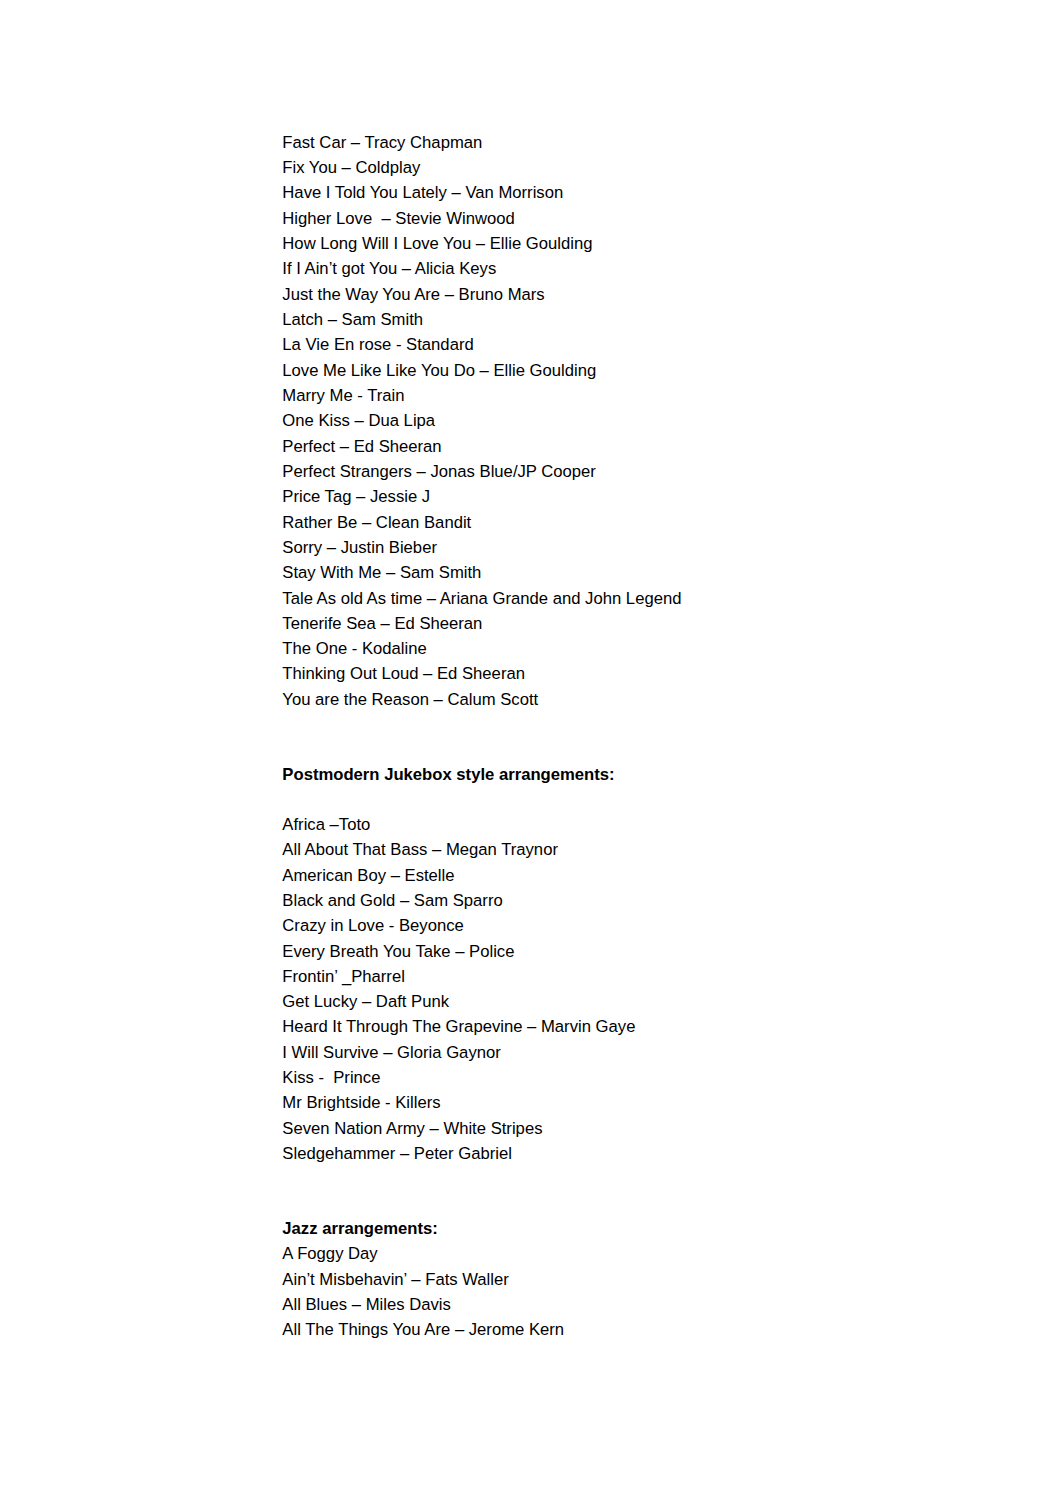Fast Car – Tracy Chapman
Fix You – Coldplay
Have I Told You Lately – Van Morrison
Higher Love – Stevie Winwood
How Long Will I Love You – Ellie Goulding
If I Ain’t got You – Alicia Keys
Just the Way You Are – Bruno Mars
Latch – Sam Smith
La Vie En rose - Standard
Love Me Like Like You Do – Ellie Goulding
Marry Me - Train
One Kiss – Dua Lipa
Perfect – Ed Sheeran
Perfect Strangers – Jonas Blue/JP Cooper
Price Tag – Jessie J
Rather Be – Clean Bandit
Sorry – Justin Bieber
Stay With Me – Sam Smith
Tale As old As time – Ariana Grande and John Legend
Tenerife Sea – Ed Sheeran
The One - Kodaline
Thinking Out Loud – Ed Sheeran
You are the Reason – Calum Scott
Postmodern Jukebox style arrangements:
Africa –Toto
All About That Bass – Megan Traynor
American Boy – Estelle
Black and Gold – Sam Sparro
Crazy in Love - Beyonce
Every Breath You Take – Police
Frontin’ _Pharrel
Get Lucky – Daft Punk
Heard It Through The Grapevine – Marvin Gaye
I Will Survive – Gloria Gaynor
Kiss - Prince
Mr Brightside - Killers
Seven Nation Army – White Stripes
Sledgehammer – Peter Gabriel
Jazz arrangements:
A Foggy Day
Ain’t Misbehavin’ – Fats Waller
All Blues – Miles Davis
All The Things You Are – Jerome Kern